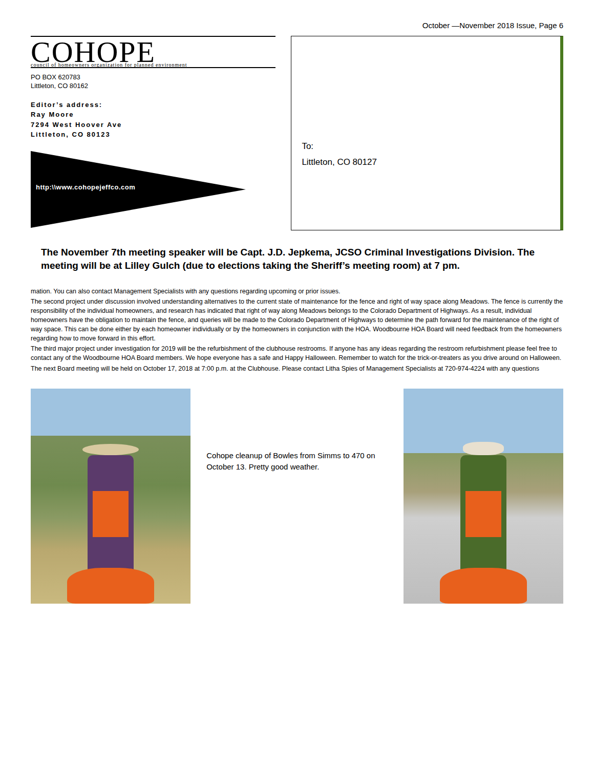October —November 2018 Issue, Page 6
COHOPE council of homeowners organization for planned environment
PO BOX 620783
Littleton, CO 80162
Editor’s address:
Ray Moore
7294 West Hoover Ave
Littleton, CO 80123
http:\\www.cohopejeffco.com
To:
Littleton, CO 80127
The November 7th meeting speaker will be Capt. J.D. Jepkema, JCSO Criminal Investigations Division. The meeting will be at Lilley Gulch (due to elections taking the Sheriff’s meeting room) at 7 pm.
mation. You can also contact Management Specialists with any questions regarding upcoming or prior issues.
The second project under discussion involved understanding alternatives to the current state of maintenance for the fence and right of way space along Meadows. The fence is currently the responsibility of the individual homeowners, and research has indicated that right of way along Meadows belongs to the Colorado Department of Highways. As a result, individual homeowners have the obligation to maintain the fence, and queries will be made to the Colorado Department of Highways to determine the path forward for the maintenance of the right of way space. This can be done either by each homeowner individually or by the homeowners in conjunction with the HOA. Woodbourne HOA Board will need feedback from the homeowners regarding how to move forward in this effort.
The third major project under investigation for 2019 will be the refurbishment of the clubhouse restrooms. If anyone has any ideas regarding the restroom refurbishment please feel free to contact any of the Woodbourne HOA Board members. We hope everyone has a safe and Happy Halloween. Remember to watch for the trick-or-treaters as you drive around on Halloween.
The next Board meeting will be held on October 17, 2018 at 7:00 p.m. at the Clubhouse. Please contact Litha Spies of Management Specialists at 720-974-4224 with any questions
Cohope cleanup of Bowles from Simms to 470 on October 13. Pretty good weather.